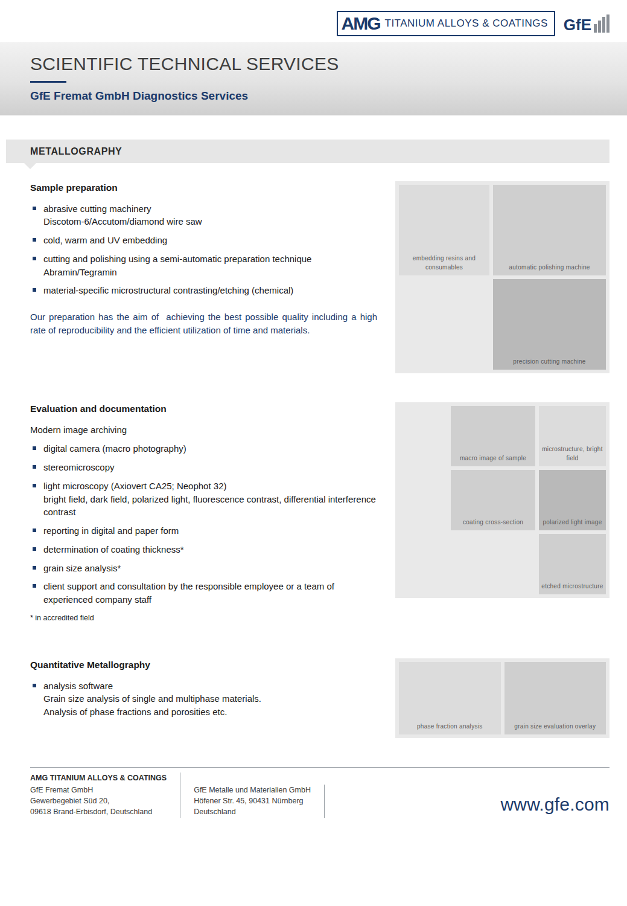AMG TITANIUM ALLOYS & COATINGS
GfE
SCIENTIFIC TECHNICAL SERVICES
GfE Fremat GmbH Diagnostics Services
METALLOGRAPHY
Sample preparation
abrasive cutting machinery
Discotom-6/Accutom/diamond wire saw
cold, warm and UV embedding
cutting and polishing using a semi-automatic preparation technique Abramin/Tegramin
material-specific microstructural contrasting/etching (chemical)
Our preparation has the aim of achieving the best possible quality including a high rate of reproducibility and the efficient utilization of time and materials.
Evaluation and documentation
Modern image archiving
digital camera (macro photography)
stereomicroscopy
light microscopy (Axiovert CA25; Neophot 32)
bright field, dark field, polarized light, fluorescence contrast, differential interference contrast
reporting in digital and paper form
determination of coating thickness*
grain size analysis*
client support and consultation by the responsible employee or a team of experienced company staff
* in accredited field
Quantitative Metallography
analysis software
Grain size analysis of single and multiphase materials.
Analysis of phase fractions and porosities etc.
AMG TITANIUM ALLOYS & COATINGS
GfE Fremat GmbH
Gewerbegebiet Süd 20,
09618 Brand-Erbisdorf, Deutschland
GfE Metalle und Materialien GmbH
Höfener Str. 45, 90431 Nürnberg
Deutschland
www.gfe.com